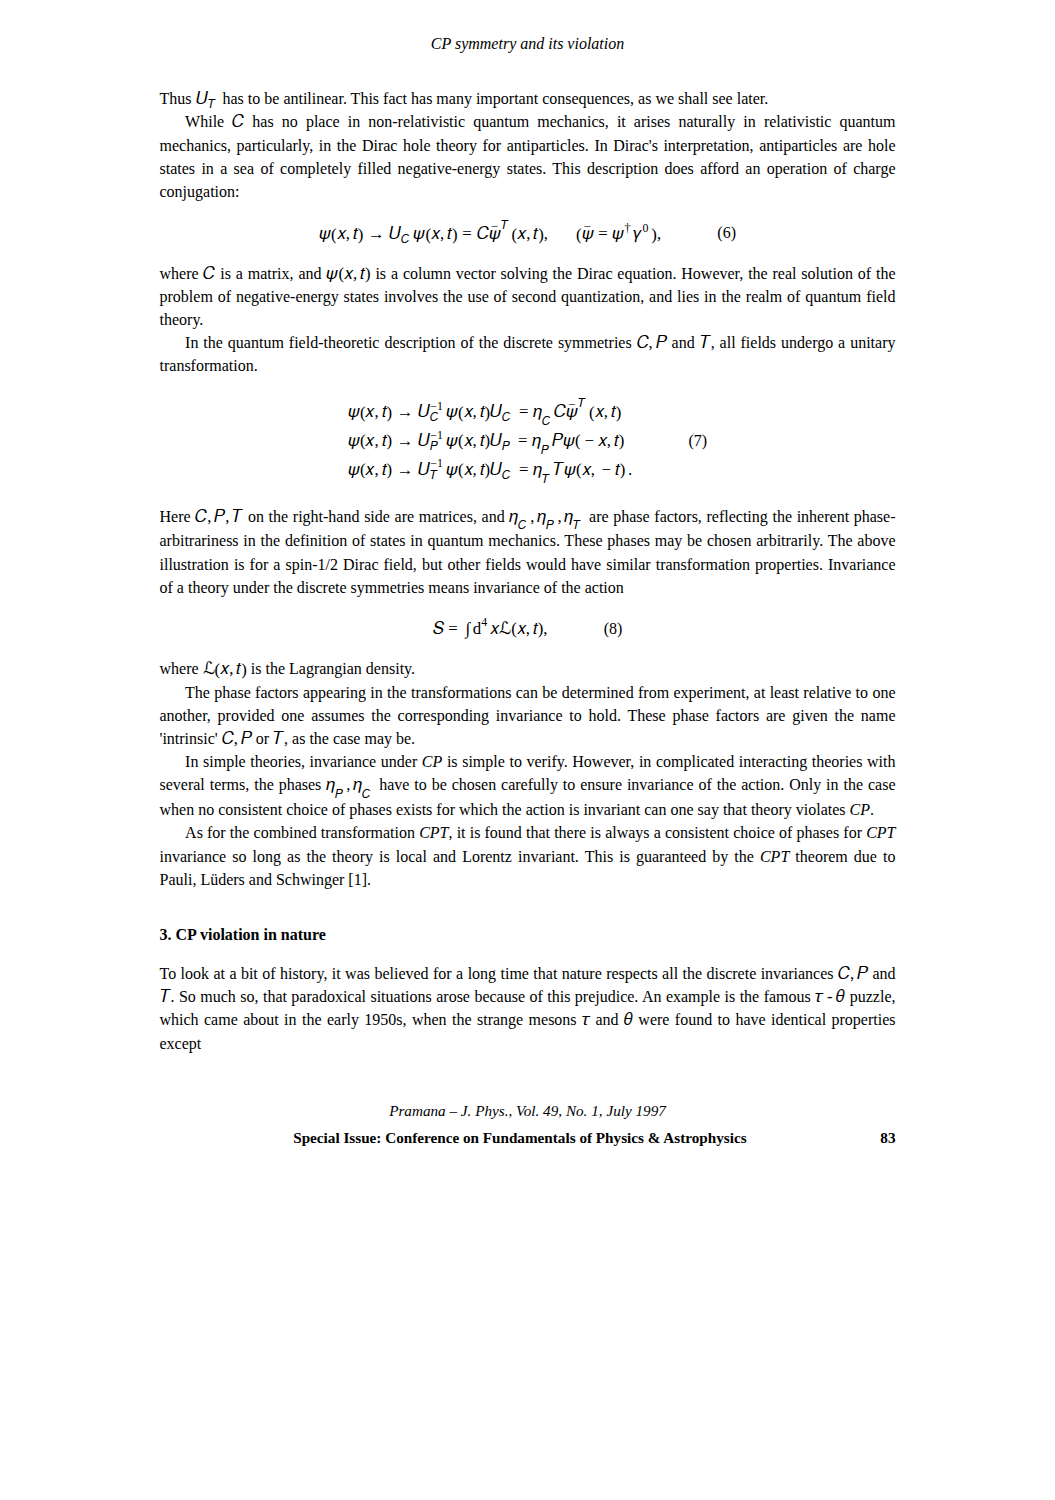CP symmetry and its violation
Thus UT has to be antilinear. This fact has many important consequences, as we shall see later.
While C has no place in non-relativistic quantum mechanics, it arises naturally in relativistic quantum mechanics, particularly, in the Dirac hole theory for antiparticles. In Dirac's interpretation, antiparticles are hole states in a sea of completely filled negative-energy states. This description does afford an operation of charge conjugation:
ψ(x,t) → UCψ(x,t) = Cψ¯T(x,t) , (ψ¯=ψ†γ0) ,
(6)
where C is a matrix, and ψ(x,t) is a column vector solving the Dirac equation. However, the real solution of the problem of negative-energy states involves the use of second quantization, and lies in the realm of quantum field theory.
In the quantum field-theoretic description of the discrete symmetries C,P and T, all fields undergo a unitary transformation.
ψ(x,t) → UC−1 ψ(x,t) UC = ηCC ψ¯T (x,t)
ψ(x,t) → UP−1 ψ(x,t) UP = ηPPψ (−x,t)
ψ(x,t) → UT−1 ψ(x,t) UC = ηTTψ (x,−t) .
(7)
Here C,P,T on the right-hand side are matrices, and ηC,ηP,ηT are phase factors, reflecting the inherent phase-arbitrariness in the definition of states in quantum mechanics. These phases may be chosen arbitrarily. The above illustration is for a spin-1/2 Dirac field, but other fields would have similar transformation properties. Invariance of a theory under the discrete symmetries means invariance of the action
S= ∫ d4x ℒ(x,t) ,
(8)
where ℒ(x,t) is the Lagrangian density.
The phase factors appearing in the transformations can be determined from experiment, at least relative to one another, provided one assumes the corresponding invariance to hold. These phase factors are given the name 'intrinsic' C,P or T, as the case may be.
In simple theories, invariance under CP is simple to verify. However, in complicated interacting theories with several terms, the phases ηP,ηC have to be chosen carefully to ensure invariance of the action. Only in the case when no consistent choice of phases exists for which the action is invariant can one say that theory violates CP.
As for the combined transformation CPT, it is found that there is always a consistent choice of phases for CPT invariance so long as the theory is local and Lorentz invariant. This is guaranteed by the CPT theorem due to Pauli, Lüders and Schwinger [1].
3. CP violation in nature
To look at a bit of history, it was believed for a long time that nature respects all the discrete invariances C,P and T. So much so, that paradoxical situations arose because of this prejudice. An example is the famous τ-θ puzzle, which came about in the early 1950s, when the strange mesons τ and θ were found to have identical properties except
Pramana – J. Phys., Vol. 49, No. 1, July 1997
Special Issue: Conference on Fundamentals of Physics & Astrophysics 83